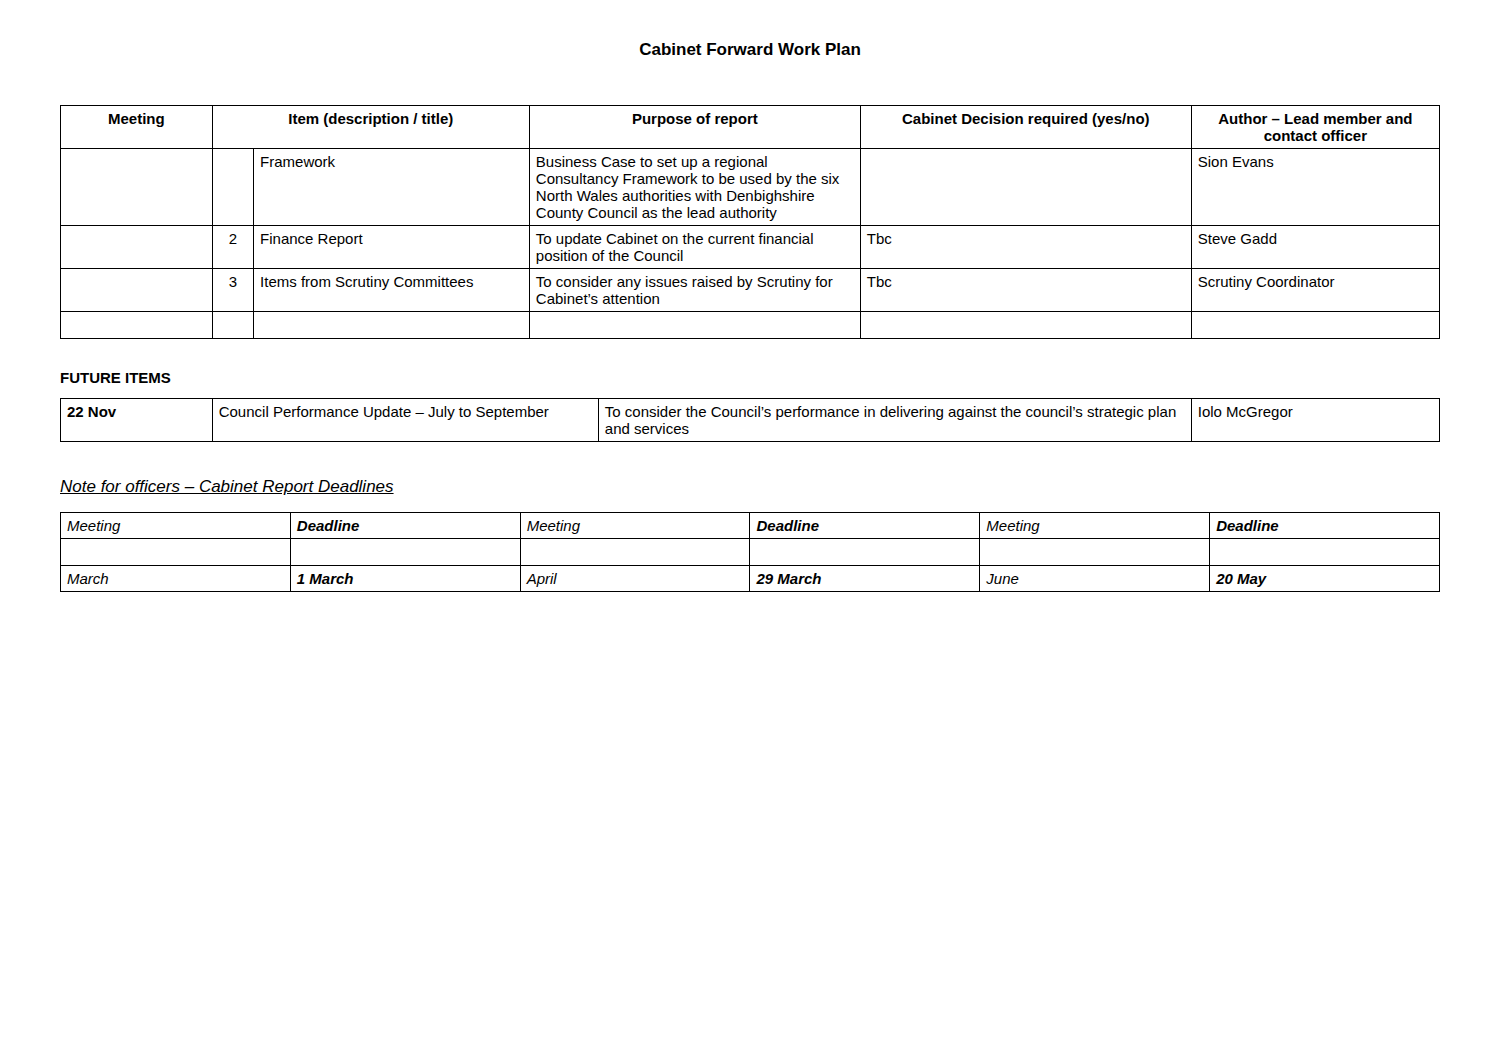Cabinet Forward Work Plan
| Meeting | Item (description / title) | Purpose of report | Cabinet Decision required (yes/no) | Author – Lead member and contact officer |
| --- | --- | --- | --- | --- |
| | | Framework | Business Case to set up a regional Consultancy Framework to be used by the six North Wales authorities with Denbighshire County Council as the lead authority | | Sion Evans |
| | 2 | Finance Report | To update Cabinet on the current financial position of the Council | Tbc | Steve Gadd |
| | 3 | Items from Scrutiny Committees | To consider any issues raised by Scrutiny for Cabinet’s attention | Tbc | Scrutiny Coordinator |
FUTURE ITEMS
| 22 Nov | Council Performance Update – July to September | To consider the Council’s performance in delivering against the council’s strategic plan and services | Iolo McGregor |
Note for officers – Cabinet Report Deadlines
| Meeting | Deadline | Meeting | Deadline | Meeting | Deadline |
| March | 1 March | April | 29 March | June | 20 May |